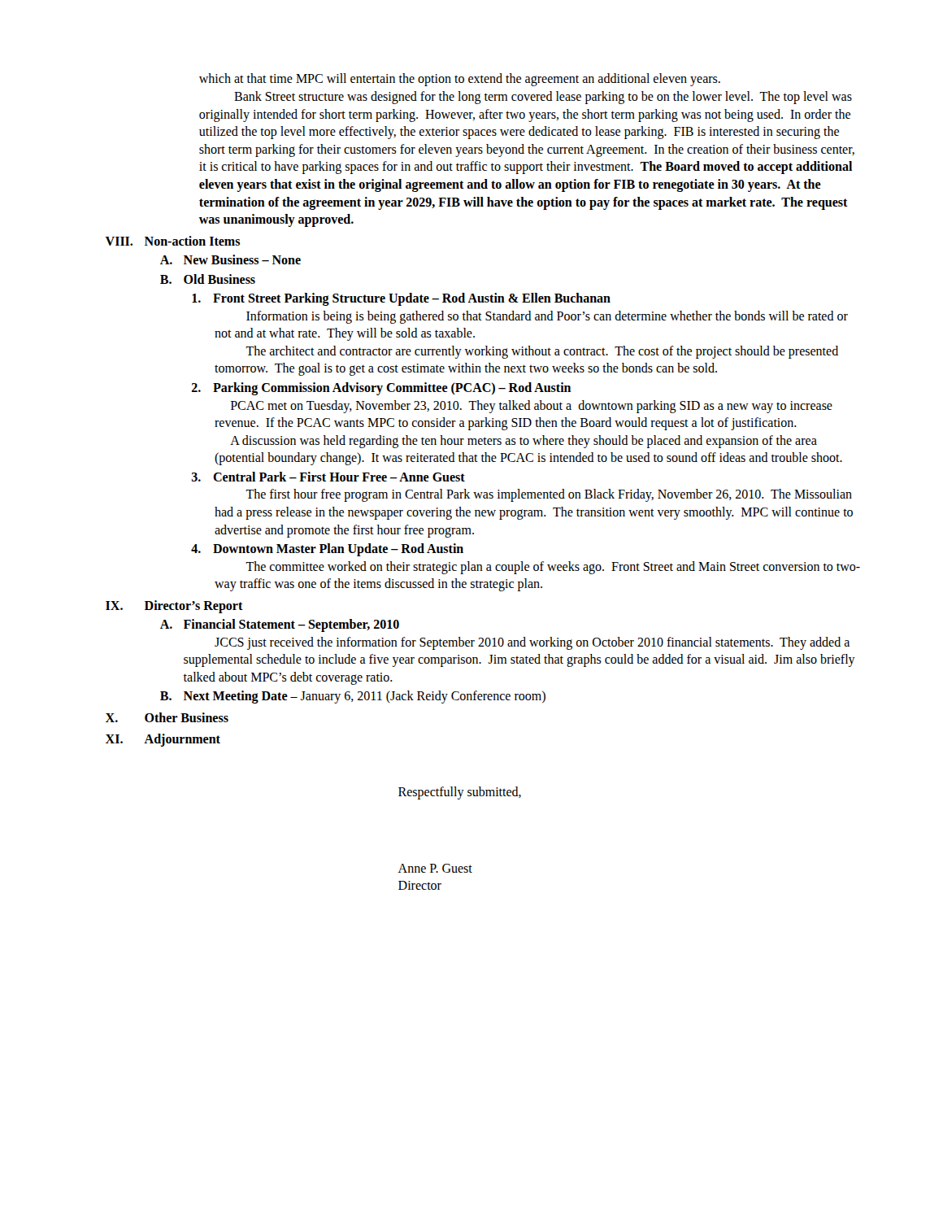which at that time MPC will entertain the option to extend the agreement an additional eleven years.
Bank Street structure was designed for the long term covered lease parking to be on the lower level. The top level was originally intended for short term parking. However, after two years, the short term parking was not being used. In order the utilized the top level more effectively, the exterior spaces were dedicated to lease parking. FIB is interested in securing the short term parking for their customers for eleven years beyond the current Agreement. In the creation of their business center, it is critical to have parking spaces for in and out traffic to support their investment. The Board moved to accept additional eleven years that exist in the original agreement and to allow an option for FIB to renegotiate in 30 years. At the termination of the agreement in year 2029, FIB will have the option to pay for the spaces at market rate. The request was unanimously approved.
VIII.
Non-action Items
A. New Business – None
B. Old Business
1. Front Street Parking Structure Update – Rod Austin & Ellen Buchanan
Information is being is being gathered so that Standard and Poor’s can determine whether the bonds will be rated or not and at what rate. They will be sold as taxable.
The architect and contractor are currently working without a contract. The cost of the project should be presented tomorrow. The goal is to get a cost estimate within the next two weeks so the bonds can be sold.
2. Parking Commission Advisory Committee (PCAC) – Rod Austin
PCAC met on Tuesday, November 23, 2010. They talked about a downtown parking SID as a new way to increase revenue. If the PCAC wants MPC to consider a parking SID then the Board would request a lot of justification.
A discussion was held regarding the ten hour meters as to where they should be placed and expansion of the area (potential boundary change). It was reiterated that the PCAC is intended to be used to sound off ideas and trouble shoot.
3. Central Park – First Hour Free – Anne Guest
The first hour free program in Central Park was implemented on Black Friday, November 26, 2010. The Missoulian had a press release in the newspaper covering the new program. The transition went very smoothly. MPC will continue to advertise and promote the first hour free program.
4. Downtown Master Plan Update – Rod Austin
The committee worked on their strategic plan a couple of weeks ago. Front Street and Main Street conversion to two-way traffic was one of the items discussed in the strategic plan.
IX.
Director’s Report
A. Financial Statement – September, 2010
JCCS just received the information for September 2010 and working on October 2010 financial statements. They added a supplemental schedule to include a five year comparison. Jim stated that graphs could be added for a visual aid. Jim also briefly talked about MPC’s debt coverage ratio.
B. Next Meeting Date – January 6, 2011 (Jack Reidy Conference room)
X.
Other Business
XI.
Adjournment
Respectfully submitted,
Anne P. Guest
Director